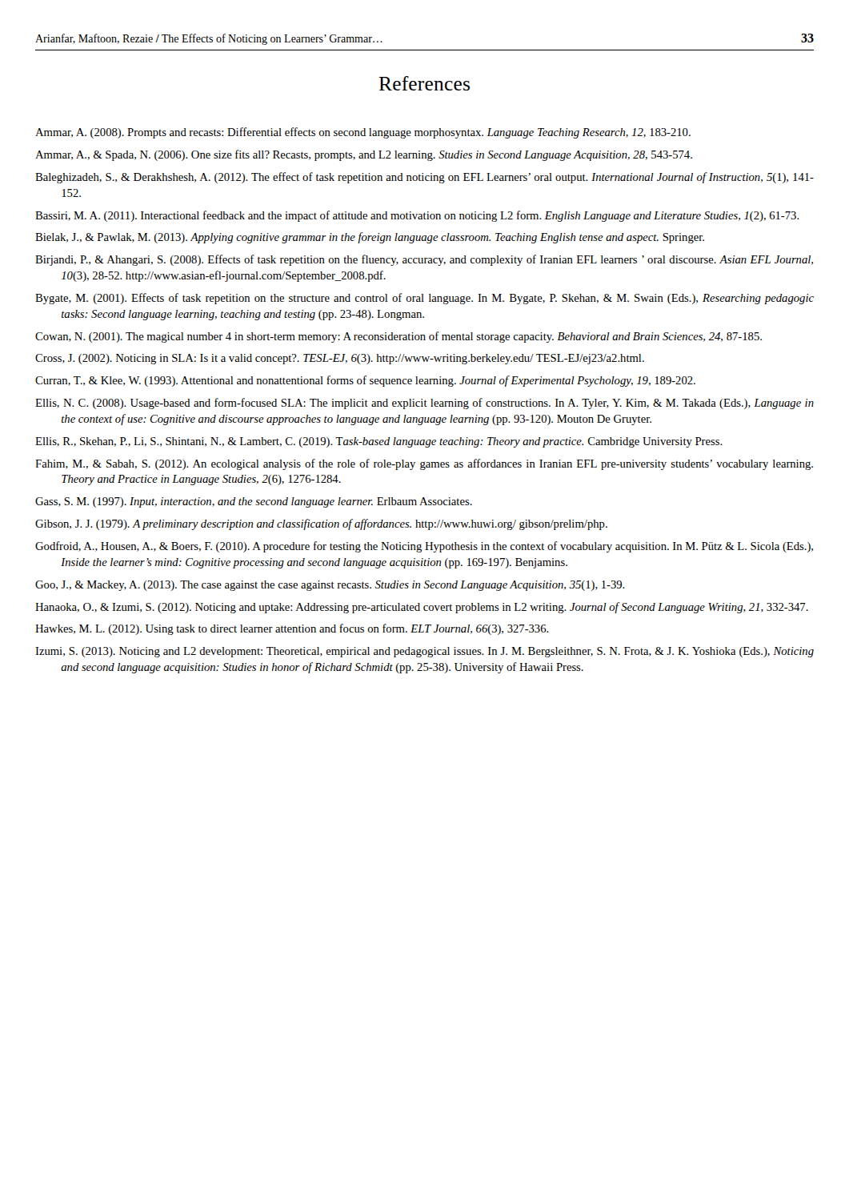Arianfar, Maftoon, Rezaie / The Effects of Noticing on Learners’ Grammar… 33
References
Ammar, A. (2008). Prompts and recasts: Differential effects on second language morphosyntax. Language Teaching Research, 12, 183-210.
Ammar, A., & Spada, N. (2006). One size fits all? Recasts, prompts, and L2 learning. Studies in Second Language Acquisition, 28, 543-574.
Baleghizadeh, S., & Derakhshesh, A. (2012). The effect of task repetition and noticing on EFL Learners’ oral output. International Journal of Instruction, 5(1), 141-152.
Bassiri, M. A. (2011). Interactional feedback and the impact of attitude and motivation on noticing L2 form. English Language and Literature Studies, 1(2), 61-73.
Bielak, J., & Pawlak, M. (2013). Applying cognitive grammar in the foreign language classroom. Teaching English tense and aspect. Springer.
Birjandi, P., & Ahangari, S. (2008). Effects of task repetition on the fluency, accuracy, and complexity of Iranian EFL learners ’ oral discourse. Asian EFL Journal, 10(3), 28-52. http://www.asian-efl-journal.com/September_2008.pdf.
Bygate, M. (2001). Effects of task repetition on the structure and control of oral language. In M. Bygate, P. Skehan, & M. Swain (Eds.), Researching pedagogic tasks: Second language learning, teaching and testing (pp. 23-48). Longman.
Cowan, N. (2001). The magical number 4 in short-term memory: A reconsideration of mental storage capacity. Behavioral and Brain Sciences, 24, 87-185.
Cross, J. (2002). Noticing in SLA: Is it a valid concept?. TESL-EJ, 6(3). http://www-writing.berkeley.edu/ TESL-EJ/ej23/a2.html.
Curran, T., & Klee, W. (1993). Attentional and nonattentional forms of sequence learning. Journal of Experimental Psychology, 19, 189-202.
Ellis, N. C. (2008). Usage-based and form-focused SLA: The implicit and explicit learning of constructions. In A. Tyler, Y. Kim, & M. Takada (Eds.), Language in the context of use: Cognitive and discourse approaches to language and language learning (pp. 93-120). Mouton De Gruyter.
Ellis, R., Skehan, P., Li, S., Shintani, N., & Lambert, C. (2019). Task-based language teaching: Theory and practice. Cambridge University Press.
Fahim, M., & Sabah, S. (2012). An ecological analysis of the role of role-play games as affordances in Iranian EFL pre-university students’ vocabulary learning. Theory and Practice in Language Studies, 2(6), 1276-1284.
Gass, S. M. (1997). Input, interaction, and the second language learner. Erlbaum Associates.
Gibson, J. J. (1979). A preliminary description and classification of affordances. http://www.huwi.org/ gibson/prelim/php.
Godfroid, A., Housen, A., & Boers, F. (2010). A procedure for testing the Noticing Hypothesis in the context of vocabulary acquisition. In M. Pütz & L. Sicola (Eds.), Inside the learner’s mind: Cognitive processing and second language acquisition (pp. 169-197). Benjamins.
Goo, J., & Mackey, A. (2013). The case against the case against recasts. Studies in Second Language Acquisition, 35(1), 1-39.
Hanaoka, O., & Izumi, S. (2012). Noticing and uptake: Addressing pre-articulated covert problems in L2 writing. Journal of Second Language Writing, 21, 332-347.
Hawkes, M. L. (2012). Using task to direct learner attention and focus on form. ELT Journal, 66(3), 327-336.
Izumi, S. (2013). Noticing and L2 development: Theoretical, empirical and pedagogical issues. In J. M. Bergsleithner, S. N. Frota, & J. K. Yoshioka (Eds.), Noticing and second language acquisition: Studies in honor of Richard Schmidt (pp. 25-38). University of Hawaii Press.